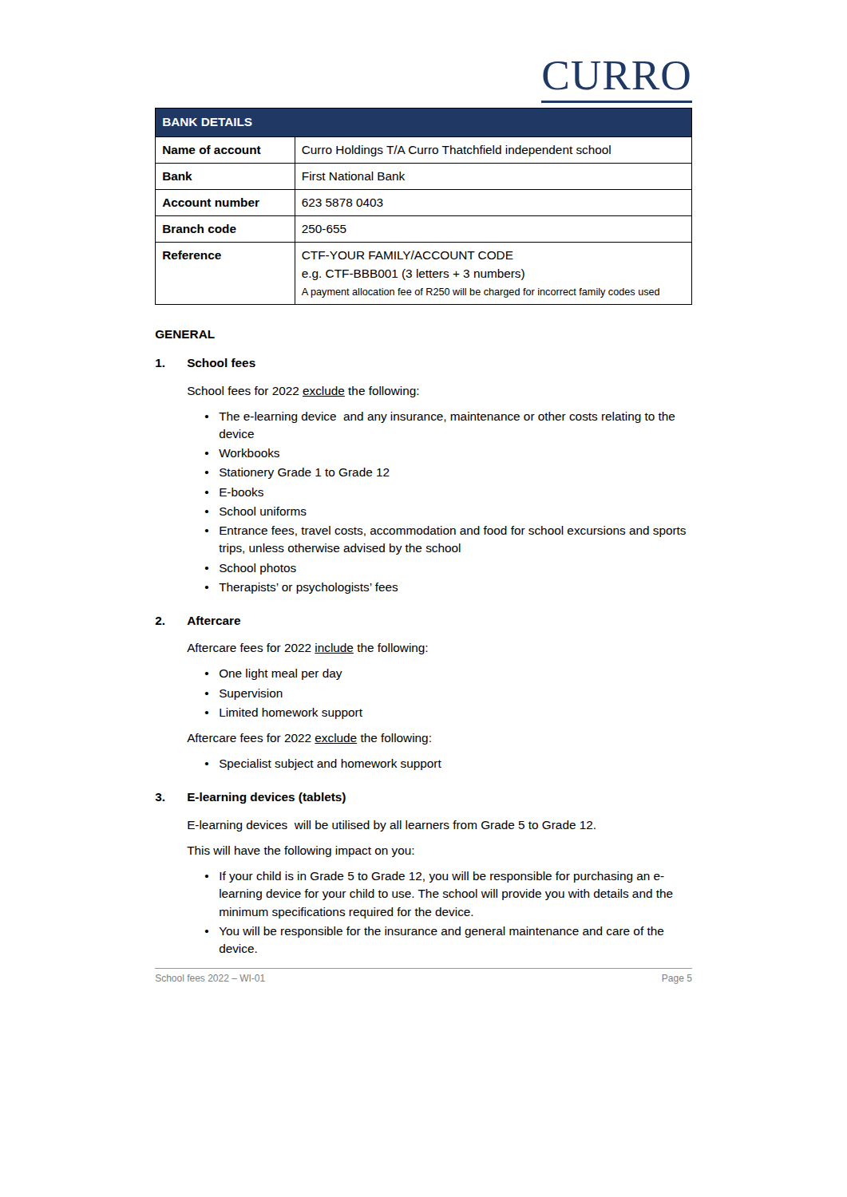CURRO
| BANK DETAILS |
| --- |
| Name of account | Curro Holdings T/A Curro Thatchfield independent school |
| Bank | First National Bank |
| Account number | 623 5878 0403 |
| Branch code | 250-655 |
| Reference | CTF-YOUR FAMILY/ACCOUNT CODE e.g. CTF-BBB001 (3 letters + 3 numbers) A payment allocation fee of R250 will be charged for incorrect family codes used |
GENERAL
School fees
School fees for 2022 exclude the following:
The e-learning device and any insurance, maintenance or other costs relating to the device
Workbooks
Stationery Grade 1 to Grade 12
E-books
School uniforms
Entrance fees, travel costs, accommodation and food for school excursions and sports trips, unless otherwise advised by the school
School photos
Therapists’ or psychologists’ fees
Aftercare
Aftercare fees for 2022 include the following:
One light meal per day
Supervision
Limited homework support
Aftercare fees for 2022 exclude the following:
Specialist subject and homework support
E-learning devices (tablets)
E-learning devices will be utilised by all learners from Grade 5 to Grade 12.
This will have the following impact on you:
If your child is in Grade 5 to Grade 12, you will be responsible for purchasing an e-learning device for your child to use. The school will provide you with details and the minimum specifications required for the device.
You will be responsible for the insurance and general maintenance and care of the device.
School fees 2022 – WI-01 Page 5